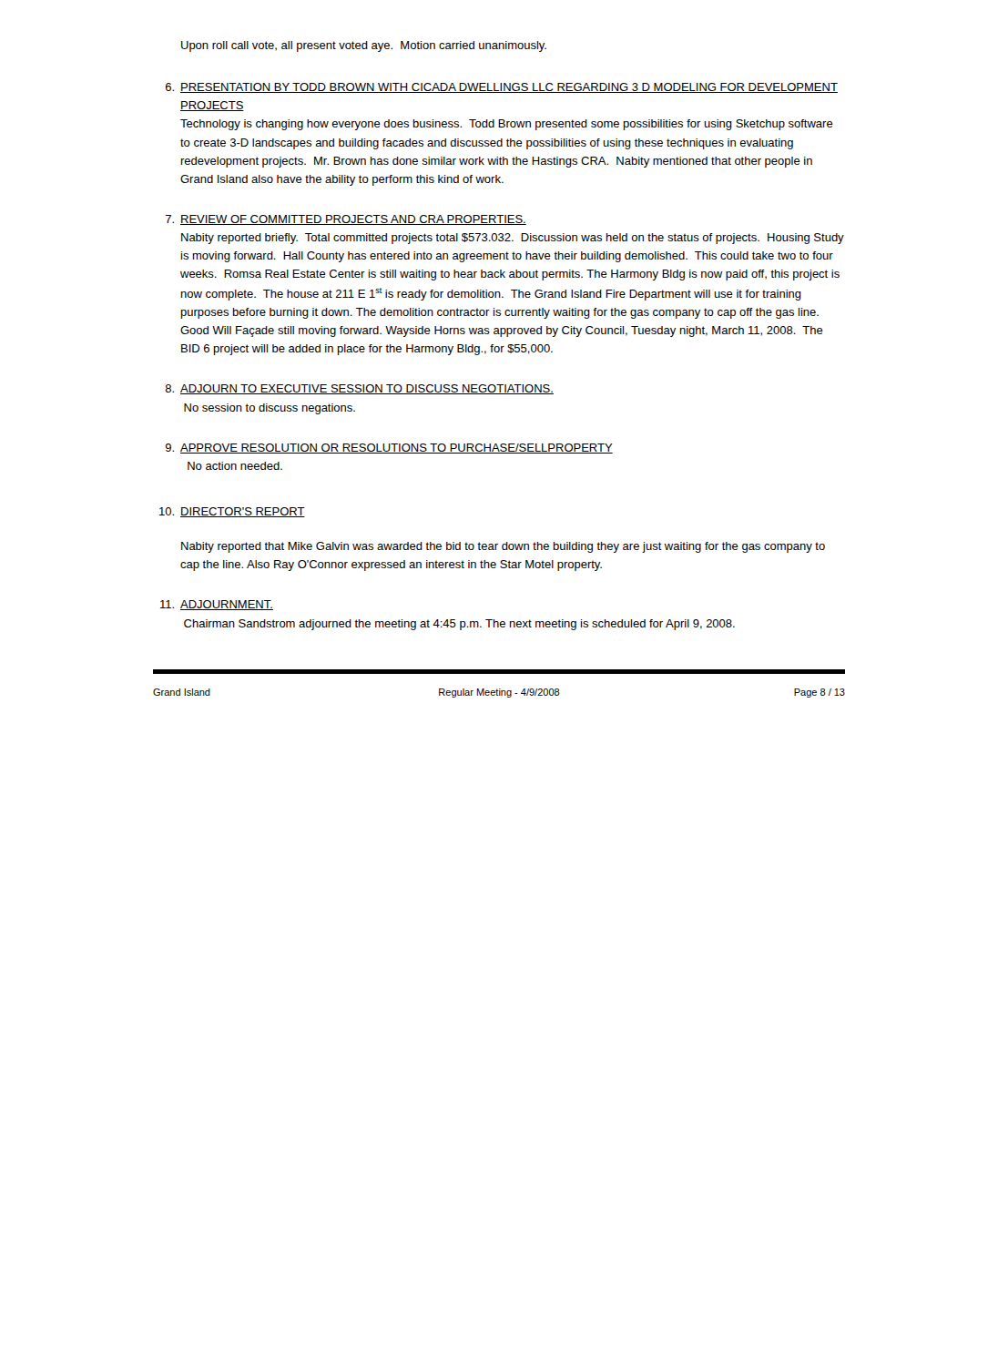Upon roll call vote, all present voted aye. Motion carried unanimously.
6. PRESENTATION BY TODD BROWN WITH CICADA DWELLINGS LLC REGARDING 3 D MODELING FOR DEVELOPMENT PROJECTS Technology is changing how everyone does business. Todd Brown presented some possibilities for using Sketchup software to create 3-D landscapes and building facades and discussed the possibilities of using these techniques in evaluating redevelopment projects. Mr. Brown has done similar work with the Hastings CRA. Nabity mentioned that other people in Grand Island also have the ability to perform this kind of work.
7. REVIEW OF COMMITTED PROJECTS AND CRA PROPERTIES. Nabity reported briefly. Total committed projects total $573.032. Discussion was held on the status of projects. Housing Study is moving forward. Hall County has entered into an agreement to have their building demolished. This could take two to four weeks. Romsa Real Estate Center is still waiting to hear back about permits. The Harmony Bldg is now paid off, this project is now complete. The house at 211 E 1st is ready for demolition. The Grand Island Fire Department will use it for training purposes before burning it down. The demolition contractor is currently waiting for the gas company to cap off the gas line. Good Will Façade still moving forward. Wayside Horns was approved by City Council, Tuesday night, March 11, 2008. The BID 6 project will be added in place for the Harmony Bldg., for $55,000.
8. ADJOURN TO EXECUTIVE SESSION TO DISCUSS NEGOTIATIONS. No session to discuss negations.
9. APPROVE RESOLUTION OR RESOLUTIONS TO PURCHASE/SELLPROPERTY No action needed.
10. DIRECTOR'S REPORT Nabity reported that Mike Galvin was awarded the bid to tear down the building they are just waiting for the gas company to cap the line. Also Ray O'Connor expressed an interest in the Star Motel property.
11. ADJOURNMENT. Chairman Sandstrom adjourned the meeting at 4:45 p.m. The next meeting is scheduled for April 9, 2008.
Grand Island
Regular Meeting - 4/9/2008
Page 8 / 13